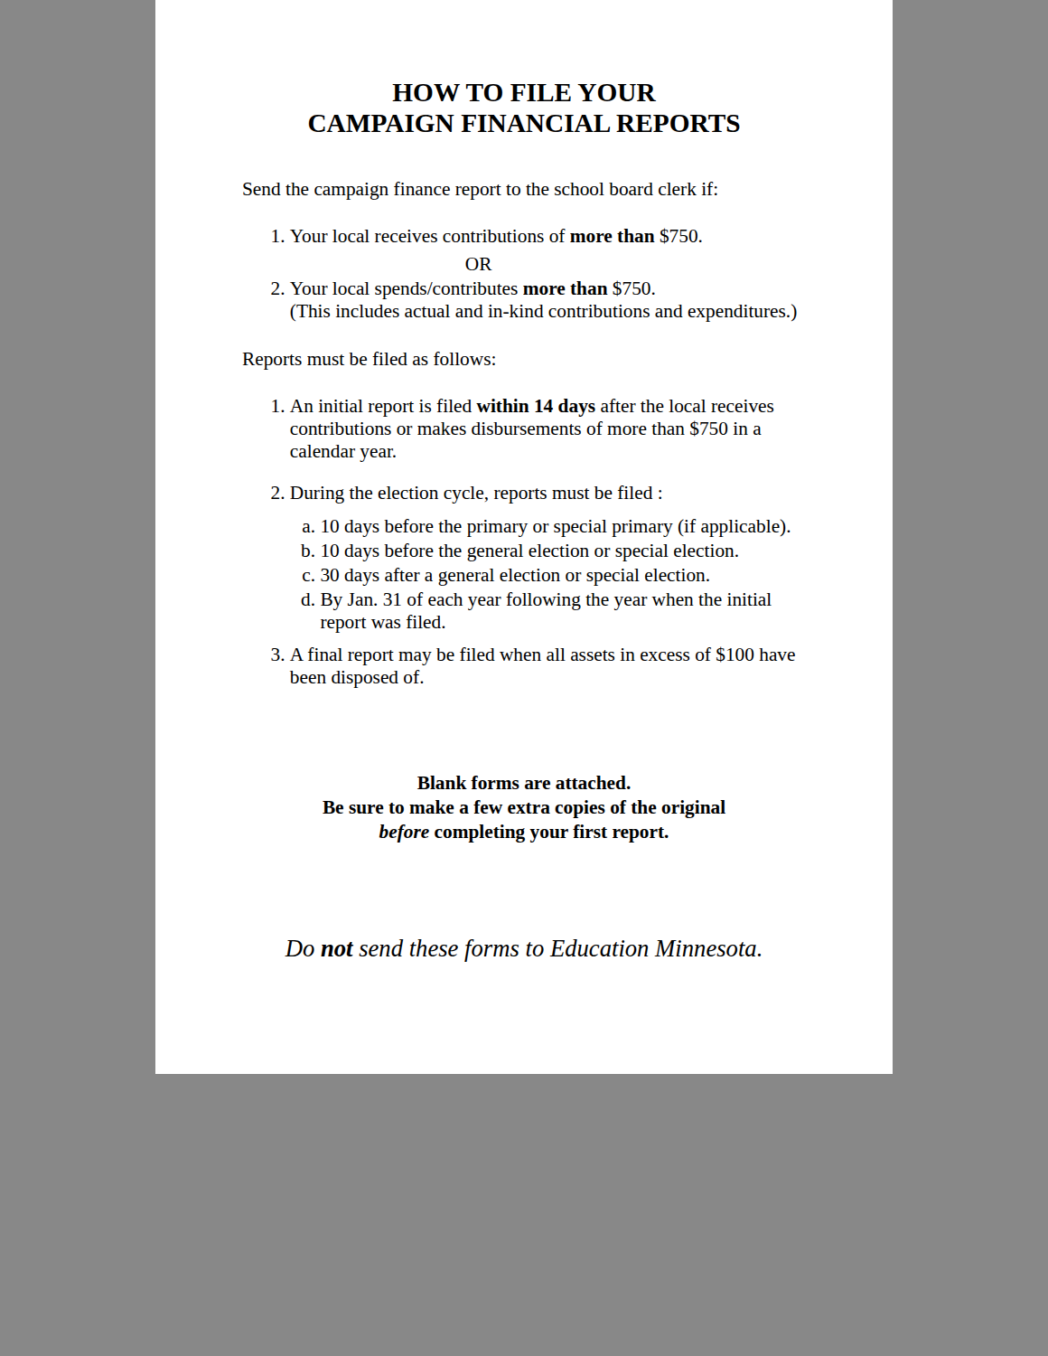HOW TO FILE YOUR
CAMPAIGN FINANCIAL REPORTS
Send the campaign finance report to the school board clerk if:
Your local receives contributions of more than $750.
OR
Your local spends/contributes more than $750.
(This includes actual and in-kind contributions and expenditures.)
Reports must be filed as follows:
An initial report is filed within 14 days after the local receives contributions or makes disbursements of more than $750 in a calendar year.
During the election cycle, reports must be filed :
10 days before the primary or special primary (if applicable).
10 days before the general election or special election.
30 days after a general election or special election.
By Jan. 31 of each year following the year when the initial report was filed.
A final report may be filed when all assets in excess of $100 have been disposed of.
Blank forms are attached.
Be sure to make a few extra copies of the original
before completing your first report.
Do not send these forms to Education Minnesota.